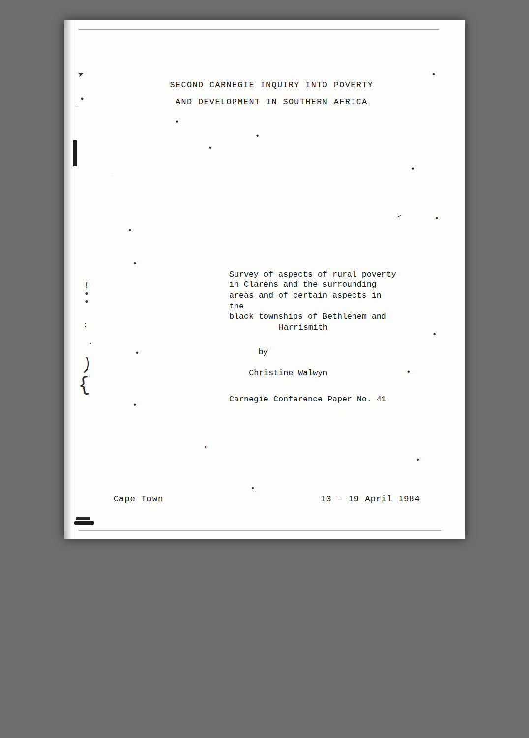➤ • – !
•
• : . ) { • — • • • • • • • • • • • • • •
Second Carnegie Inquiry into Poverty
and Development in Southern Africa
Survey of aspects of rural poverty
in Clarens and the surrounding
areas and of certain aspects in the
black townships of Bethlehem and
Harrismith
by
Christine Walwyn
Carnegie Conference Paper No. 41
Cape Town 13 – 19 April 1984